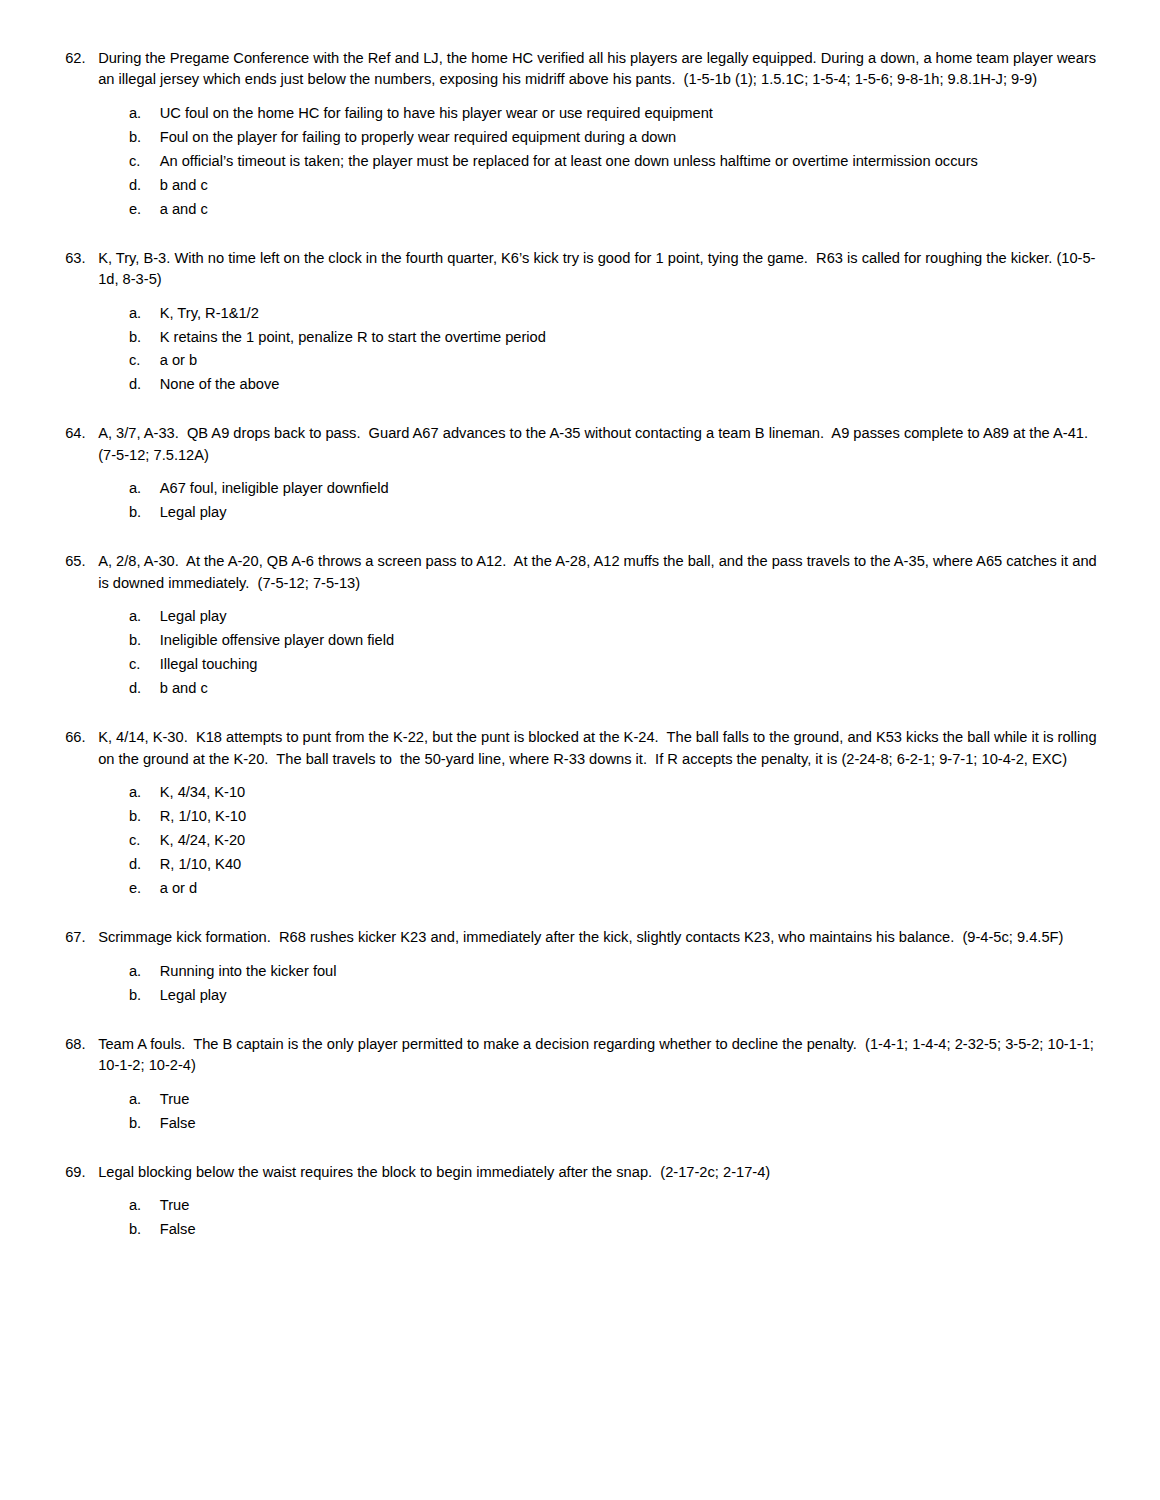During the Pregame Conference with the Ref and LJ, the home HC verified all his players are legally equipped. During a down, a home team player wears an illegal jersey which ends just below the numbers, exposing his midriff above his pants. (1-5-1b (1); 1.5.1C; 1-5-4; 1-5-6; 9-8-1h; 9.8.1H-J; 9-9)
UC foul on the home HC for failing to have his player wear or use required equipment
Foul on the player for failing to properly wear required equipment during a down
An official’s timeout is taken; the player must be replaced for at least one down unless halftime or overtime intermission occurs
b and c
a and c
K, Try, B-3. With no time left on the clock in the fourth quarter, K6’s kick try is good for 1 point, tying the game. R63 is called for roughing the kicker. (10-5-1d, 8-3-5)
K, Try, R-1&1/2
K retains the 1 point, penalize R to start the overtime period
a or b
None of the above
A, 3/7, A-33. QB A9 drops back to pass. Guard A67 advances to the A-35 without contacting a team B lineman. A9 passes complete to A89 at the A-41. (7-5-12; 7.5.12A)
A67 foul, ineligible player downfield
Legal play
A, 2/8, A-30. At the A-20, QB A-6 throws a screen pass to A12. At the A-28, A12 muffs the ball, and the pass travels to the A-35, where A65 catches it and is downed immediately. (7-5-12; 7-5-13)
Legal play
Ineligible offensive player down field
Illegal touching
b and c
K, 4/14, K-30. K18 attempts to punt from the K-22, but the punt is blocked at the K-24. The ball falls to the ground, and K53 kicks the ball while it is rolling on the ground at the K-20. The ball travels to the 50-yard line, where R-33 downs it. If R accepts the penalty, it is (2-24-8; 6-2-1; 9-7-1; 10-4-2, EXC)
K, 4/34, K-10
R, 1/10, K-10
K, 4/24, K-20
R, 1/10, K40
a or d
Scrimmage kick formation. R68 rushes kicker K23 and, immediately after the kick, slightly contacts K23, who maintains his balance. (9-4-5c; 9.4.5F)
Running into the kicker foul
Legal play
Team A fouls. The B captain is the only player permitted to make a decision regarding whether to decline the penalty. (1-4-1; 1-4-4; 2-32-5; 3-5-2; 10-1-1; 10-1-2; 10-2-4)
True
False
Legal blocking below the waist requires the block to begin immediately after the snap. (2-17-2c; 2-17-4)
True
False